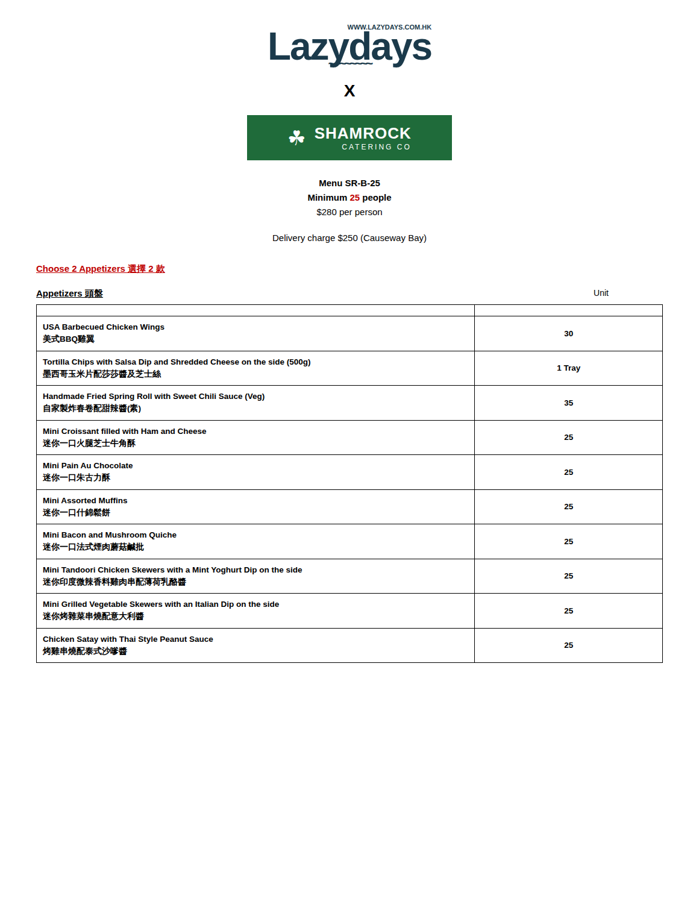WWW.LAZYDAYS.COM.HK Lazydays ~~~~~~~~
X
☘ SHAMROCK CATERING CO
Menu SR-B-25
Minimum 25 people
$280 per person
Delivery charge $250 (Causeway Bay)
Choose 2 Appetizers 選擇 2 款
Appetizers 頭盤 Unit
| USA Barbecued Chicken Wings 美式BBQ雞翼 | 30 |
| Tortilla Chips with Salsa Dip and Shredded Cheese on the side (500g) 墨西哥玉米片配莎莎醬及芝士絲 | 1 Tray |
| Handmade Fried Spring Roll with Sweet Chili Sauce (Veg) 自家製炸春卷配甜辣醬(素) | 35 |
| Mini Croissant filled with Ham and Cheese 迷你一口火腿芝士牛角酥 | 25 |
| Mini Pain Au Chocolate 迷你一口朱古力酥 | 25 |
| Mini Assorted Muffins 迷你一口什錦鬆餅 | 25 |
| Mini Bacon and Mushroom Quiche 迷你一口法式煙肉蘑菇鹹批 | 25 |
| Mini Tandoori Chicken Skewers with a Mint Yoghurt Dip on the side 迷你印度微辣香料雞肉串配薄荷乳酪醬 | 25 |
| Mini Grilled Vegetable Skewers with an Italian Dip on the side 迷你烤雜菜串燒配意大利醬 | 25 |
| Chicken Satay with Thai Style Peanut Sauce 烤雞串燒配泰式沙嗲醬 | 25 |